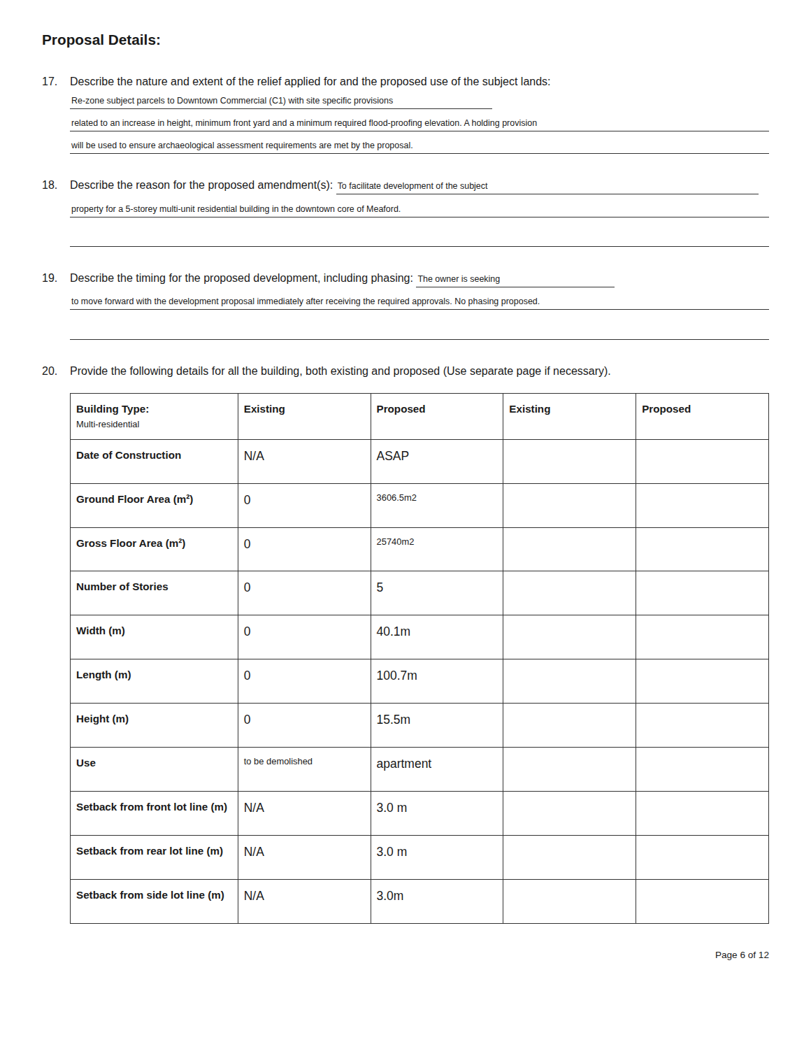Proposal Details:
17. Describe the nature and extent of the relief applied for and the proposed use of the subject lands: Re-zone subject parcels to Downtown Commercial (C1) with site specific provisions related to an increase in height, minimum front yard and a minimum required flood-proofing elevation. A holding provision will be used to ensure archaeological assessment requirements are met by the proposal.
18. Describe the reason for the proposed amendment(s): To facilitate development of the subject property for a 5-storey multi-unit residential building in the downtown core of Meaford.
19. Describe the timing for the proposed development, including phasing: The owner is seeking to move forward with the development proposal immediately after receiving the required approvals. No phasing proposed.
20. Provide the following details for all the building, both existing and proposed (Use separate page if necessary).
| Building Type: Multi-residential | Existing | Proposed | Existing | Proposed |
| --- | --- | --- | --- | --- |
| Date of Construction | N/A | ASAP | | |
| Ground Floor Area (m²) | 0 | 3606.5m2 | | |
| Gross Floor Area (m²) | 0 | 25740m2 | | |
| Number of Stories | 0 | 5 | | |
| Width (m) | 0 | 40.1m | | |
| Length (m) | 0 | 100.7m | | |
| Height (m) | 0 | 15.5m | | |
| Use | to be demolished | apartment | | |
| Setback from front lot line (m) | N/A | 3.0 m | | |
| Setback from rear lot line (m) | N/A | 3.0 m | | |
| Setback from side lot line (m) | N/A | 3.0m | | |
Page 6 of 12